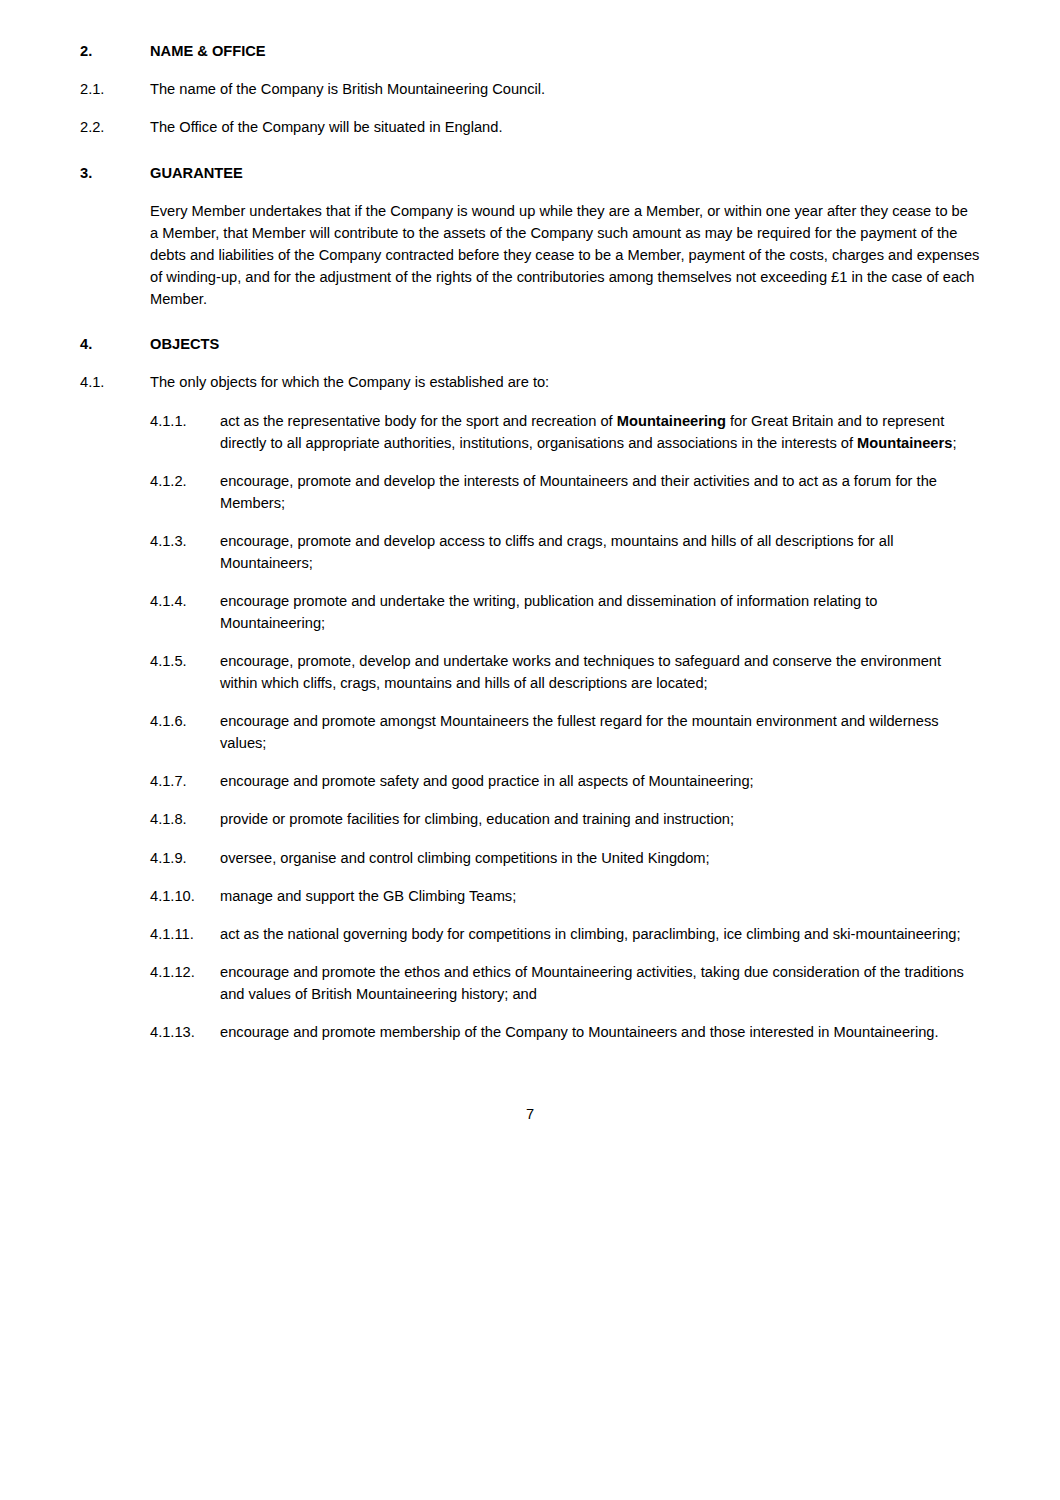2.
NAME & OFFICE
2.1.
The name of the Company is British Mountaineering Council.
2.2.
The Office of the Company will be situated in England.
3.
GUARANTEE
Every Member undertakes that if the Company is wound up while they are a Member, or within one year after they cease to be a Member, that Member will contribute to the assets of the Company such amount as may be required for the payment of the debts and liabilities of the Company contracted before they cease to be a Member, payment of the costs, charges and expenses of winding-up, and for the adjustment of the rights of the contributories among themselves not exceeding £1 in the case of each Member.
4.
OBJECTS
4.1.
The only objects for which the Company is established are to:
4.1.1.
act as the representative body for the sport and recreation of Mountaineering for Great Britain and to represent directly to all appropriate authorities, institutions, organisations and associations in the interests of Mountaineers;
4.1.2.
encourage, promote and develop the interests of Mountaineers and their activities and to act as a forum for the Members;
4.1.3.
encourage, promote and develop access to cliffs and crags, mountains and hills of all descriptions for all Mountaineers;
4.1.4.
encourage promote and undertake the writing, publication and dissemination of information relating to Mountaineering;
4.1.5.
encourage, promote, develop and undertake works and techniques to safeguard and conserve the environment within which cliffs, crags, mountains and hills of all descriptions are located;
4.1.6.
encourage and promote amongst Mountaineers the fullest regard for the mountain environment and wilderness values;
4.1.7.
encourage and promote safety and good practice in all aspects of Mountaineering;
4.1.8.
provide or promote facilities for climbing, education and training and instruction;
4.1.9.
oversee, organise and control climbing competitions in the United Kingdom;
4.1.10.
manage and support the GB Climbing Teams;
4.1.11.
act as the national governing body for competitions in climbing, paraclimbing, ice climbing and ski-mountaineering;
4.1.12.
encourage and promote the ethos and ethics of Mountaineering activities, taking due consideration of the traditions and values of British Mountaineering history; and
4.1.13.
encourage and promote membership of the Company to Mountaineers and those interested in Mountaineering.
7